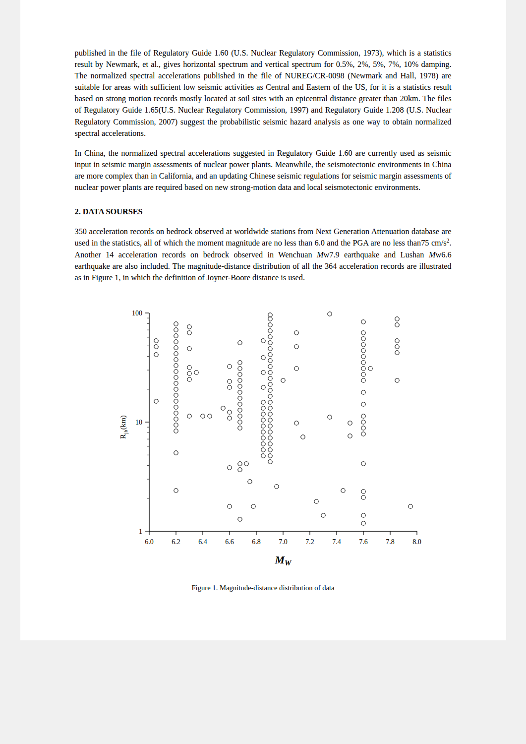published in the file of Regulatory Guide 1.60 (U.S. Nuclear Regulatory Commission, 1973), which is a statistics result by Newmark, et al., gives horizontal spectrum and vertical spectrum for 0.5%, 2%, 5%, 7%, 10% damping. The normalized spectral accelerations published in the file of NUREG/CR-0098 (Newmark and Hall, 1978) are suitable for areas with sufficient low seismic activities as Central and Eastern of the US, for it is a statistics result based on strong motion records mostly located at soil sites with an epicentral distance greater than 20km. The files of Regulatory Guide 1.65(U.S. Nuclear Regulatory Commission, 1997) and Regulatory Guide 1.208 (U.S. Nuclear Regulatory Commission, 2007) suggest the probabilistic seismic hazard analysis as one way to obtain normalized spectral accelerations.
In China, the normalized spectral accelerations suggested in Regulatory Guide 1.60 are currently used as seismic input in seismic margin assessments of nuclear power plants. Meanwhile, the seismotectonic environments in China are more complex than in California, and an updating Chinese seismic regulations for seismic margin assessments of nuclear power plants are required based on new strong-motion data and local seismotectonic environments.
2. DATA SOURSES
350 acceleration records on bedrock observed at worldwide stations from Next Generation Attenuation database are used in the statistics, all of which the moment magnitude are no less than 6.0 and the PGA are no less than75 cm/s2. Another 14 acceleration records on bedrock observed in Wenchuan Mw7.9 earthquake and Lushan Mw6.6 earthquake are also included. The magnitude-distance distribution of all the 364 acceleration records are illustrated as in Figure 1, in which the definition of Joyner-Boore distance is used.
1 10 100 6.0 6.2 6.4 6.6 6.8 7.0 7.2 7.4 7.6 7.8 8.0 Rjb(km) MW
Figure 1. Magnitude-distance distribution of data